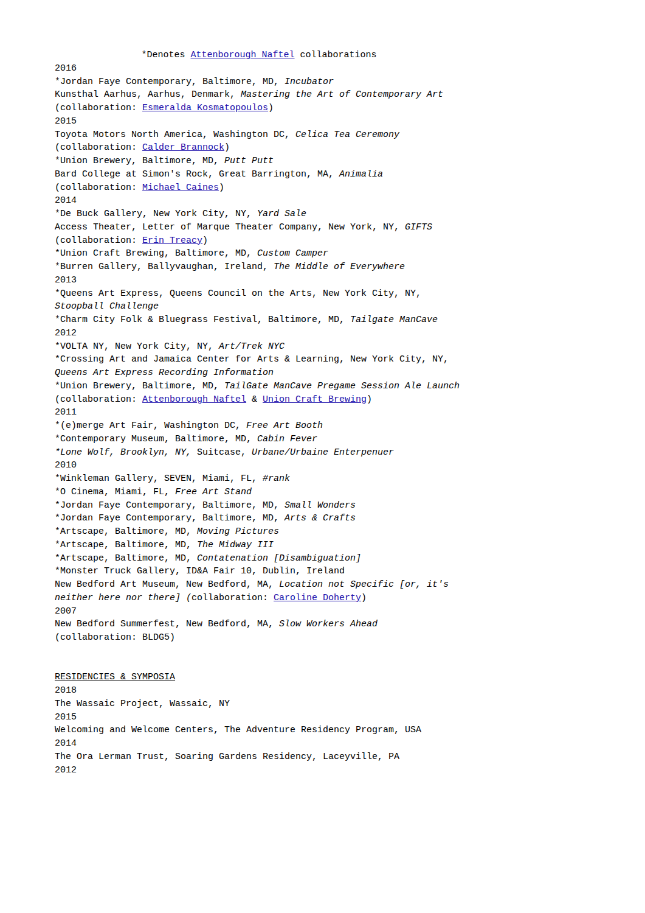*Denotes Attenborough Naftel collaborations
2016
*Jordan Faye Contemporary, Baltimore, MD, Incubator
Kunsthal Aarhus, Aarhus, Denmark, Mastering the Art of Contemporary Art
(collaboration: Esmeralda Kosmatopoulos)
2015
Toyota Motors North America, Washington DC, Celica Tea Ceremony
(collaboration: Calder Brannock)
*Union Brewery, Baltimore, MD, Putt Putt
Bard College at Simon's Rock, Great Barrington, MA, Animalia
(collaboration: Michael Caines)
2014
*De Buck Gallery, New York City, NY, Yard Sale
Access Theater, Letter of Marque Theater Company, New York, NY, GIFTS
(collaboration: Erin Treacy)
*Union Craft Brewing, Baltimore, MD, Custom Camper
*Burren Gallery, Ballyvaughan, Ireland, The Middle of Everywhere
2013
*Queens Art Express, Queens Council on the Arts, New York City, NY,
Stoopball Challenge
*Charm City Folk & Bluegrass Festival, Baltimore, MD, Tailgate ManCave
2012
*VOLTA NY, New York City, NY, Art/Trek NYC
*Crossing Art and Jamaica Center for Arts & Learning, New York City, NY,
Queens Art Express Recording Information
*Union Brewery, Baltimore, MD, TailGate ManCave Pregame Session Ale Launch
(collaboration: Attenborough Naftel & Union Craft Brewing)
2011
*(e)merge Art Fair, Washington DC, Free Art Booth
*Contemporary Museum, Baltimore, MD, Cabin Fever
*Lone Wolf, Brooklyn, NY, Suitcase, Urbane/Urbaine Enterpenuer
2010
*Winkleman Gallery, SEVEN, Miami, FL, #rank
*O Cinema, Miami, FL, Free Art Stand
*Jordan Faye Contemporary, Baltimore, MD, Small Wonders
*Jordan Faye Contemporary, Baltimore, MD, Arts & Crafts
*Artscape, Baltimore, MD, Moving Pictures
*Artscape, Baltimore, MD, The Midway III
*Artscape, Baltimore, MD, Contatenation [Disambiguation]
*Monster Truck Gallery, ID&A Fair 10, Dublin, Ireland
New Bedford Art Museum, New Bedford, MA, Location not Specific [or, it's
neither here nor there] (collaboration: Caroline Doherty)
2007
New Bedford Summerfest, New Bedford, MA, Slow Workers Ahead
(collaboration: BLDG5)
RESIDENCIES & SYMPOSIA
2018
The Wassaic Project, Wassaic, NY
2015
Welcoming and Welcome Centers, The Adventure Residency Program, USA
2014
The Ora Lerman Trust, Soaring Gardens Residency, Laceyville, PA
2012